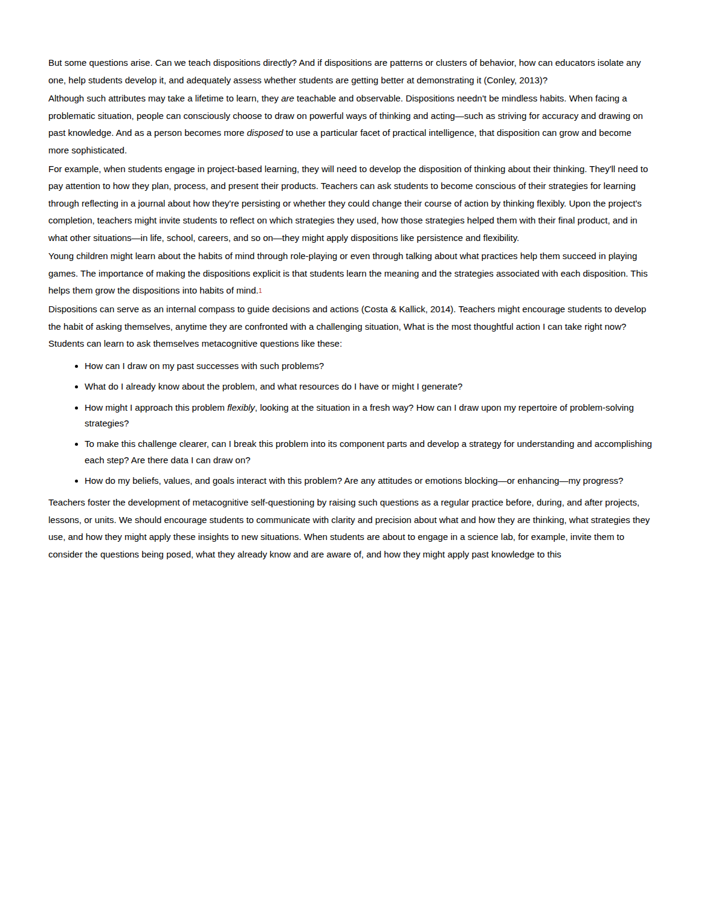But some questions arise. Can we teach dispositions directly? And if dispositions are patterns or clusters of behavior, how can educators isolate any one, help students develop it, and adequately assess whether students are getting better at demonstrating it (Conley, 2013)?
Although such attributes may take a lifetime to learn, they are teachable and observable. Dispositions needn't be mindless habits. When facing a problematic situation, people can consciously choose to draw on powerful ways of thinking and acting—such as striving for accuracy and drawing on past knowledge. And as a person becomes more disposed to use a particular facet of practical intelligence, that disposition can grow and become more sophisticated.
For example, when students engage in project-based learning, they will need to develop the disposition of thinking about their thinking. They'll need to pay attention to how they plan, process, and present their products. Teachers can ask students to become conscious of their strategies for learning through reflecting in a journal about how they're persisting or whether they could change their course of action by thinking flexibly. Upon the project's completion, teachers might invite students to reflect on which strategies they used, how those strategies helped them with their final product, and in what other situations—in life, school, careers, and so on—they might apply dispositions like persistence and flexibility.
Young children might learn about the habits of mind through role-playing or even through talking about what practices help them succeed in playing games. The importance of making the dispositions explicit is that students learn the meaning and the strategies associated with each disposition. This helps them grow the dispositions into habits of mind.1
Dispositions can serve as an internal compass to guide decisions and actions (Costa & Kallick, 2014). Teachers might encourage students to develop the habit of asking themselves, anytime they are confronted with a challenging situation, What is the most thoughtful action I can take right now? Students can learn to ask themselves metacognitive questions like these:
How can I draw on my past successes with such problems?
What do I already know about the problem, and what resources do I have or might I generate?
How might I approach this problem flexibly, looking at the situation in a fresh way? How can I draw upon my repertoire of problem-solving strategies?
To make this challenge clearer, can I break this problem into its component parts and develop a strategy for understanding and accomplishing each step? Are there data I can draw on?
How do my beliefs, values, and goals interact with this problem? Are any attitudes or emotions blocking—or enhancing—my progress?
Teachers foster the development of metacognitive self-questioning by raising such questions as a regular practice before, during, and after projects, lessons, or units. We should encourage students to communicate with clarity and precision about what and how they are thinking, what strategies they use, and how they might apply these insights to new situations. When students are about to engage in a science lab, for example, invite them to consider the questions being posed, what they already know and are aware of, and how they might apply past knowledge to this